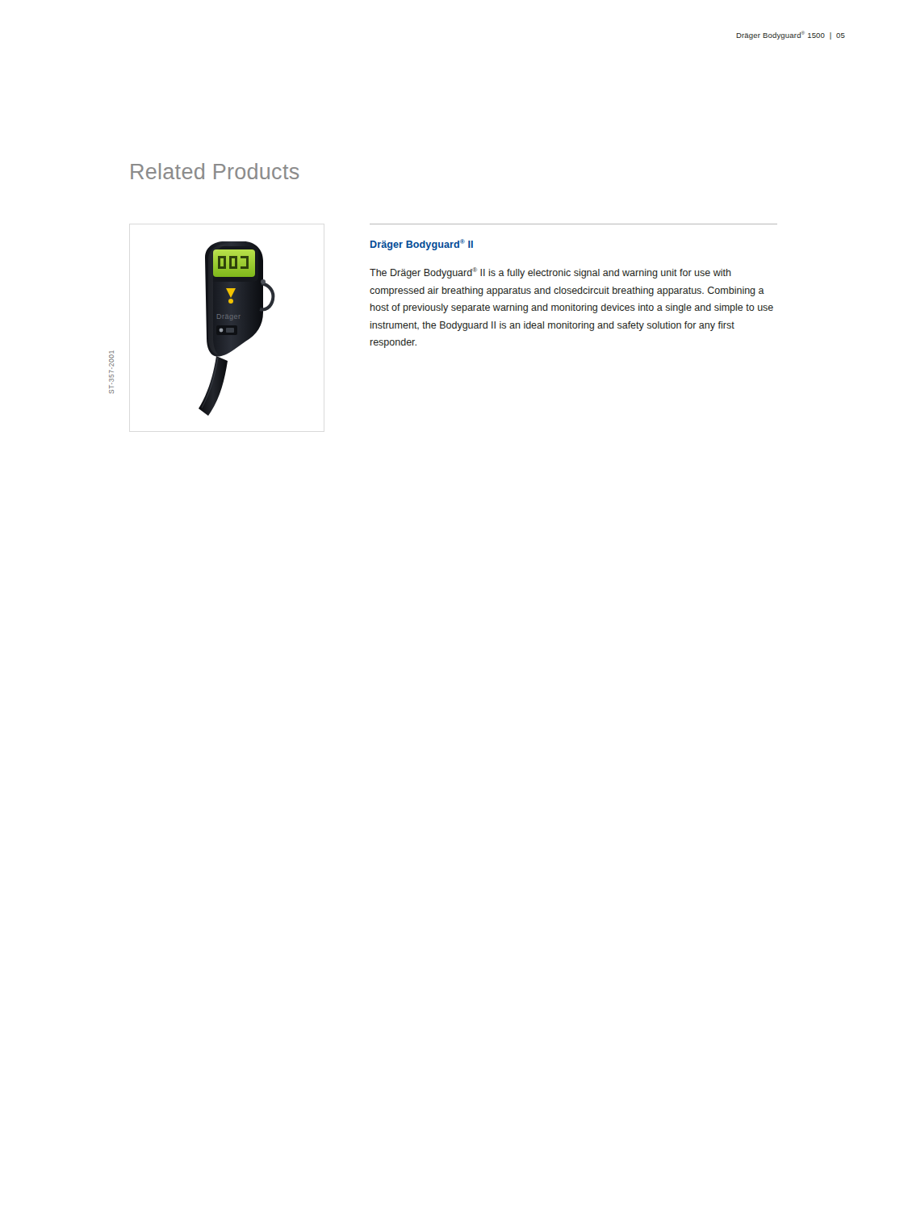Dräger Bodyguard® 1500 | 05
Related Products
Dräger
ST-357-2001
Dräger Bodyguard® II
The Dräger Bodyguard® II is a fully electronic signal and warning unit for use with compressed air breathing apparatus and closedcircuit breathing apparatus. Combining a host of previously separate warning and monitoring devices into a single and simple to use instrument, the Bodyguard II is an ideal monitoring and safety solution for any first responder.